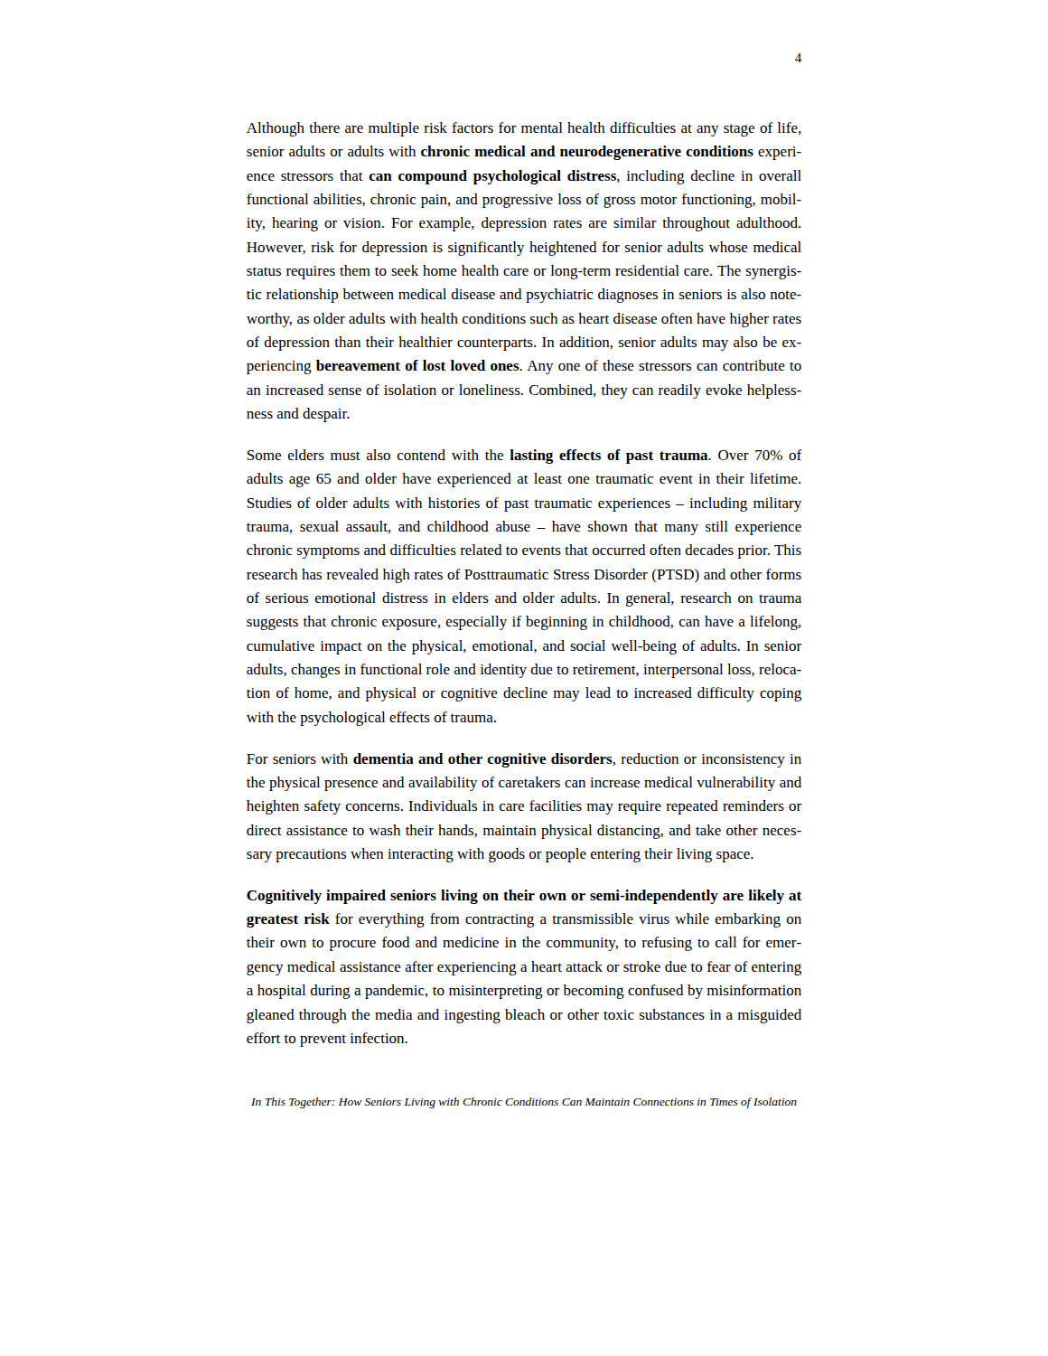4
Although there are multiple risk factors for mental health difficulties at any stage of life, senior adults or adults with chronic medical and neurodegenerative conditions experience stressors that can compound psychological distress, including decline in overall functional abilities, chronic pain, and progressive loss of gross motor functioning, mobility, hearing or vision. For example, depression rates are similar throughout adulthood. However, risk for depression is significantly heightened for senior adults whose medical status requires them to seek home health care or long-term residential care. The synergistic relationship between medical disease and psychiatric diagnoses in seniors is also noteworthy, as older adults with health conditions such as heart disease often have higher rates of depression than their healthier counterparts. In addition, senior adults may also be experiencing bereavement of lost loved ones. Any one of these stressors can contribute to an increased sense of isolation or loneliness. Combined, they can readily evoke helplessness and despair.
Some elders must also contend with the lasting effects of past trauma. Over 70% of adults age 65 and older have experienced at least one traumatic event in their lifetime. Studies of older adults with histories of past traumatic experiences – including military trauma, sexual assault, and childhood abuse – have shown that many still experience chronic symptoms and difficulties related to events that occurred often decades prior. This research has revealed high rates of Posttraumatic Stress Disorder (PTSD) and other forms of serious emotional distress in elders and older adults. In general, research on trauma suggests that chronic exposure, especially if beginning in childhood, can have a lifelong, cumulative impact on the physical, emotional, and social well-being of adults. In senior adults, changes in functional role and identity due to retirement, interpersonal loss, relocation of home, and physical or cognitive decline may lead to increased difficulty coping with the psychological effects of trauma.
For seniors with dementia and other cognitive disorders, reduction or inconsistency in the physical presence and availability of caretakers can increase medical vulnerability and heighten safety concerns. Individuals in care facilities may require repeated reminders or direct assistance to wash their hands, maintain physical distancing, and take other necessary precautions when interacting with goods or people entering their living space.
Cognitively impaired seniors living on their own or semi-independently are likely at greatest risk for everything from contracting a transmissible virus while embarking on their own to procure food and medicine in the community, to refusing to call for emergency medical assistance after experiencing a heart attack or stroke due to fear of entering a hospital during a pandemic, to misinterpreting or becoming confused by misinformation gleaned through the media and ingesting bleach or other toxic substances in a misguided effort to prevent infection.
In This Together: How Seniors Living with Chronic Conditions Can Maintain Connections in Times of Isolation